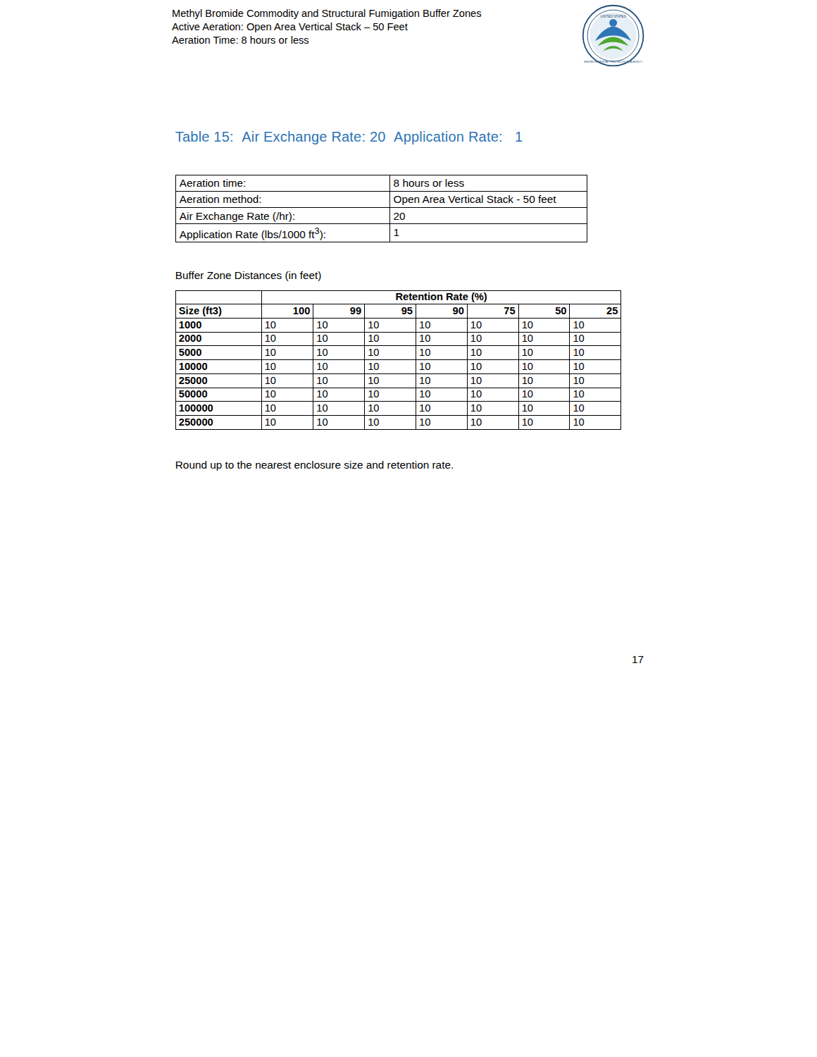Methyl Bromide Commodity and Structural Fumigation Buffer Zones
Active Aeration: Open Area Vertical Stack – 50 Feet
Aeration Time: 8 hours or less
UNITED STATES ENVIRONMENTAL PROTECTION AGENCY
Table 15: Air Exchange Rate: 20 Application Rate: 1
| Aeration time: | 8 hours or less |
| Aeration method: | Open Area Vertical Stack - 50 feet |
| Air Exchange Rate (/hr): | 20 |
| Application Rate (lbs/1000 ft 3 ): | 1 |
Buffer Zone Distances (in feet)
| | Retention Rate (%) |
| --- | --- |
| Size (ft3) | 100 | 99 | 95 | 90 | 75 | 50 | 25 |
| 1000 | 10 | 10 | 10 | 10 | 10 | 10 | 10 |
| 2000 | 10 | 10 | 10 | 10 | 10 | 10 | 10 |
| 5000 | 10 | 10 | 10 | 10 | 10 | 10 | 10 |
| 10000 | 10 | 10 | 10 | 10 | 10 | 10 | 10 |
| 25000 | 10 | 10 | 10 | 10 | 10 | 10 | 10 |
| 50000 | 10 | 10 | 10 | 10 | 10 | 10 | 10 |
| 100000 | 10 | 10 | 10 | 10 | 10 | 10 | 10 |
| 250000 | 10 | 10 | 10 | 10 | 10 | 10 | 10 |
Round up to the nearest enclosure size and retention rate.
17